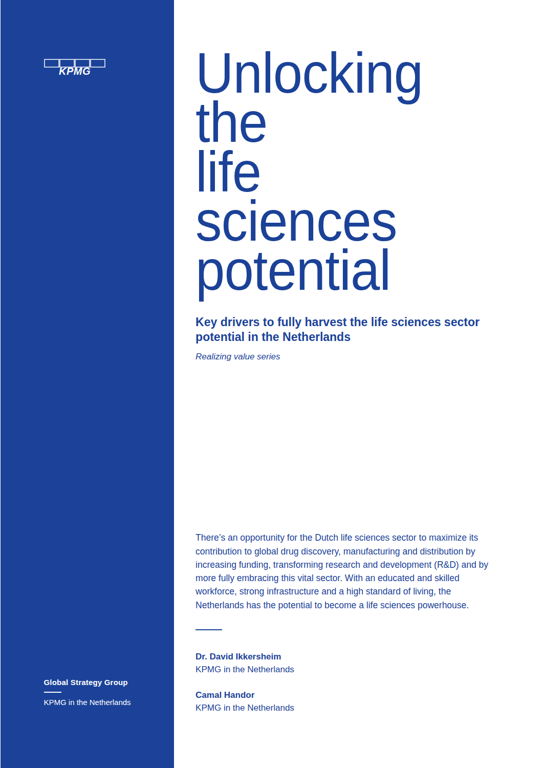KPMG KPMG
Global Strategy Group
KPMG in the Netherlands
Unlocking the
life sciences
potential
Key drivers to fully harvest the life sciences sector potential in the Netherlands
Realizing value series
There’s an opportunity for the Dutch life sciences sector to maximize its contribution to global drug discovery, manufacturing and distribution by increasing funding, transforming research and development (R&D) and by more fully embracing this vital sector. With an educated and skilled workforce, strong infrastructure and a high standard of living, the Netherlands has the potential to become a life sciences powerhouse.
Dr. David Ikkersheim
KPMG in the Netherlands
Camal Handor
KPMG in the Netherlands